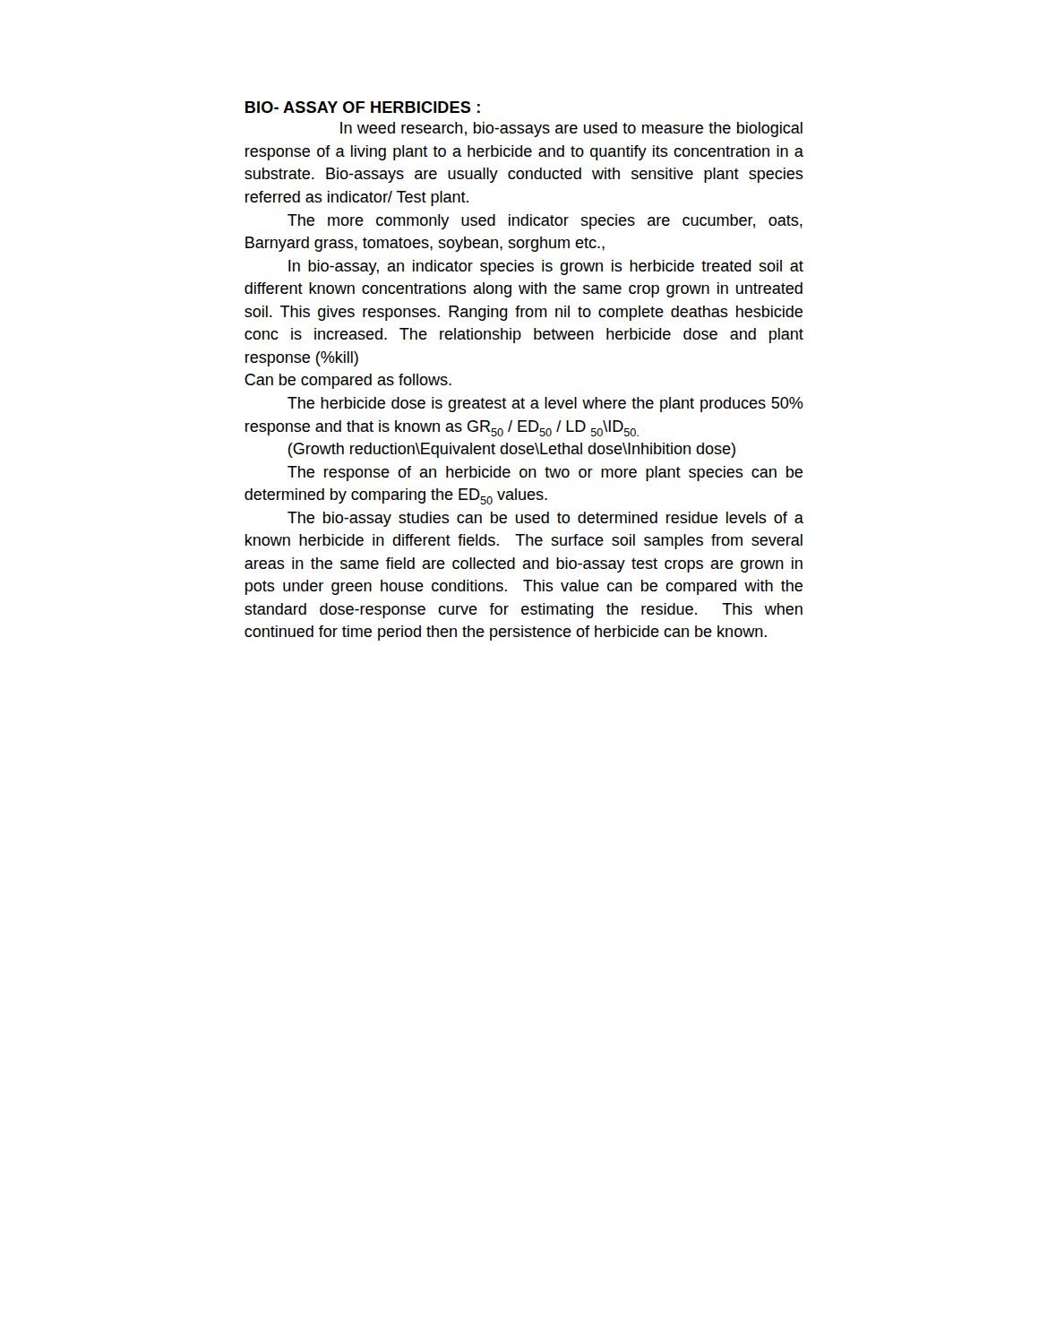BIO- ASSAY OF HERBICIDES :
In weed research, bio-assays are used to measure the biological response of a living plant to a herbicide and to quantify its concentration in a substrate. Bio-assays are usually conducted with sensitive plant species referred as indicator/ Test plant.
The more commonly used indicator species are cucumber, oats, Barnyard grass, tomatoes, soybean, sorghum etc.,
In bio-assay, an indicator species is grown is herbicide treated soil at different known concentrations along with the same crop grown in untreated soil. This gives responses. Ranging from nil to complete deathas hesbicide conc is increased. The relationship between herbicide dose and plant response (%kill)
Can be compared as follows.
The herbicide dose is greatest at a level where the plant produces 50% response and that is known as GR50 / ED50 / LD 50\ID50.
(Growth reduction\Equivalent dose\Lethal dose\Inhibition dose)
The response of an herbicide on two or more plant species can be determined by comparing the ED50 values.
The bio-assay studies can be used to determined residue levels of a known herbicide in different fields. The surface soil samples from several areas in the same field are collected and bio-assay test crops are grown in pots under green house conditions. This value can be compared with the standard dose-response curve for estimating the residue. This when continued for time period then the persistence of herbicide can be known.